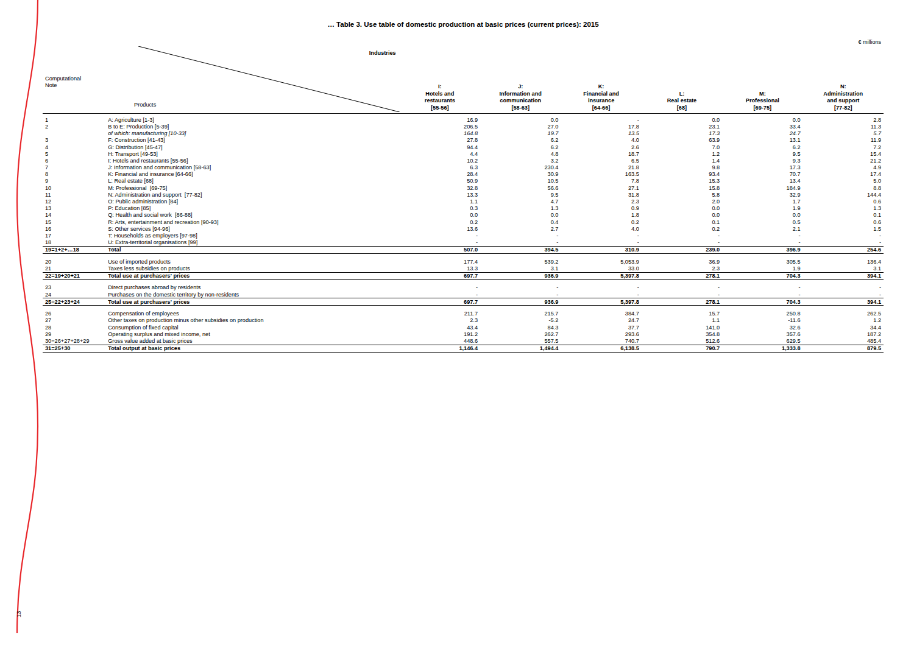… Table 3. Use table of domestic production at basic prices (current prices): 2015
€ millions
| Industries Computational Note Products | I: Hotels and restaurants [55-56] | J: Information and communication [58-63] | K: Financial and insurance [64-66] | L: Real estate [68] | M: Professional [69-75] | N: Administration and support [77-82] |
| --- | --- | --- | --- | --- | --- | --- |
| 1 | A: Agriculture [1-3] | 16.9 | 0.0 | - | 0.0 | 0.0 | 2.8 |
| 2 | B to E: Production [5-39] | 206.5 | 27.0 | 17.8 | 23.1 | 33.4 | 11.3 |
| | of which: manufacturing [10-33] | 164.8 | 19.7 | 13.5 | 17.3 | 24.7 | 5.7 |
| 3 | F: Construction [41-43] | 27.8 | 6.2 | 4.0 | 63.9 | 13.1 | 11.9 |
| 4 | G: Distribution [45-47] | 94.4 | 6.2 | 2.6 | 7.0 | 6.2 | 7.2 |
| 5 | H: Transport [49-53] | 4.4 | 4.8 | 18.7 | 1.2 | 9.5 | 15.4 |
| 6 | I: Hotels and restaurants [55-56] | 10.2 | 3.2 | 6.5 | 1.4 | 9.3 | 21.2 |
| 7 | J: Information and communication [58-63] | 6.3 | 230.4 | 21.8 | 9.8 | 17.3 | 4.9 |
| 8 | K: Financial and insurance [64-66] | 28.4 | 30.9 | 163.5 | 93.4 | 70.7 | 17.4 |
| 9 | L: Real estate [68] | 50.9 | 10.5 | 7.8 | 15.3 | 13.4 | 5.0 |
| 10 | M: Professional [69-75] | 32.8 | 56.6 | 27.1 | 15.8 | 184.9 | 8.8 |
| 11 | N: Administration and support [77-82] | 13.3 | 9.5 | 31.8 | 5.8 | 32.9 | 144.4 |
| 12 | O: Public administration [84] | 1.1 | 4.7 | 2.3 | 2.0 | 1.7 | 0.6 |
| 13 | P: Education [85] | 0.3 | 1.3 | 0.9 | 0.0 | 1.9 | 1.3 |
| 14 | Q: Health and social work [86-88] | 0.0 | 0.0 | 1.8 | 0.0 | 0.0 | 0.1 |
| 15 | R: Arts, entertainment and recreation [90-93] | 0.2 | 0.4 | 0.2 | 0.1 | 0.5 | 0.6 |
| 16 | S: Other services [94-96] | 13.6 | 2.7 | 4.0 | 0.2 | 2.1 | 1.5 |
| 17 | T: Households as employers [97-98] | - | - | - | - | - | - |
| 18 | U: Extra-territorial organisations [99] | - | - | - | - | - | - |
| 19=1+2+…18 | Total | 507.0 | 394.5 | 310.9 | 239.0 | 396.9 | 254.6 |
| 20 | Use of imported products | 177.4 | 539.2 | 5,053.9 | 36.9 | 305.5 | 136.4 |
| 21 | Taxes less subsidies on products | 13.3 | 3.1 | 33.0 | 2.3 | 1.9 | 3.1 |
| 22=19+20+21 | Total use at purchasers' prices | 697.7 | 936.9 | 5,397.8 | 278.1 | 704.3 | 394.1 |
| 23 | Direct purchases abroad by residents | - | - | - | - | - | - |
| 24 | Purchases on the domestic territory by non-residents | - | - | - | - | - | - |
| 25=22+23+24 | Total use at purchasers' prices | 697.7 | 936.9 | 5,397.8 | 278.1 | 704.3 | 394.1 |
| 26 | Compensation of employees | 211.7 | 215.7 | 384.7 | 15.7 | 250.8 | 262.5 |
| 27 | Other taxes on production minus other subsidies on production | 2.3 | -5.2 | 24.7 | 1.1 | -11.6 | 1.2 |
| 28 | Consumption of fixed capital | 43.4 | 84.3 | 37.7 | 141.0 | 32.6 | 34.4 |
| 29 | Operating surplus and mixed income, net | 191.2 | 262.7 | 293.6 | 354.8 | 357.6 | 187.2 |
| 30=26+27+28+29 | Gross value added at basic prices | 448.6 | 557.5 | 740.7 | 512.6 | 629.5 | 485.4 |
| 31=25+30 | Total output at basic prices | 1,146.4 | 1,494.4 | 6,138.5 | 790.7 | 1,333.8 | 879.5 |
13